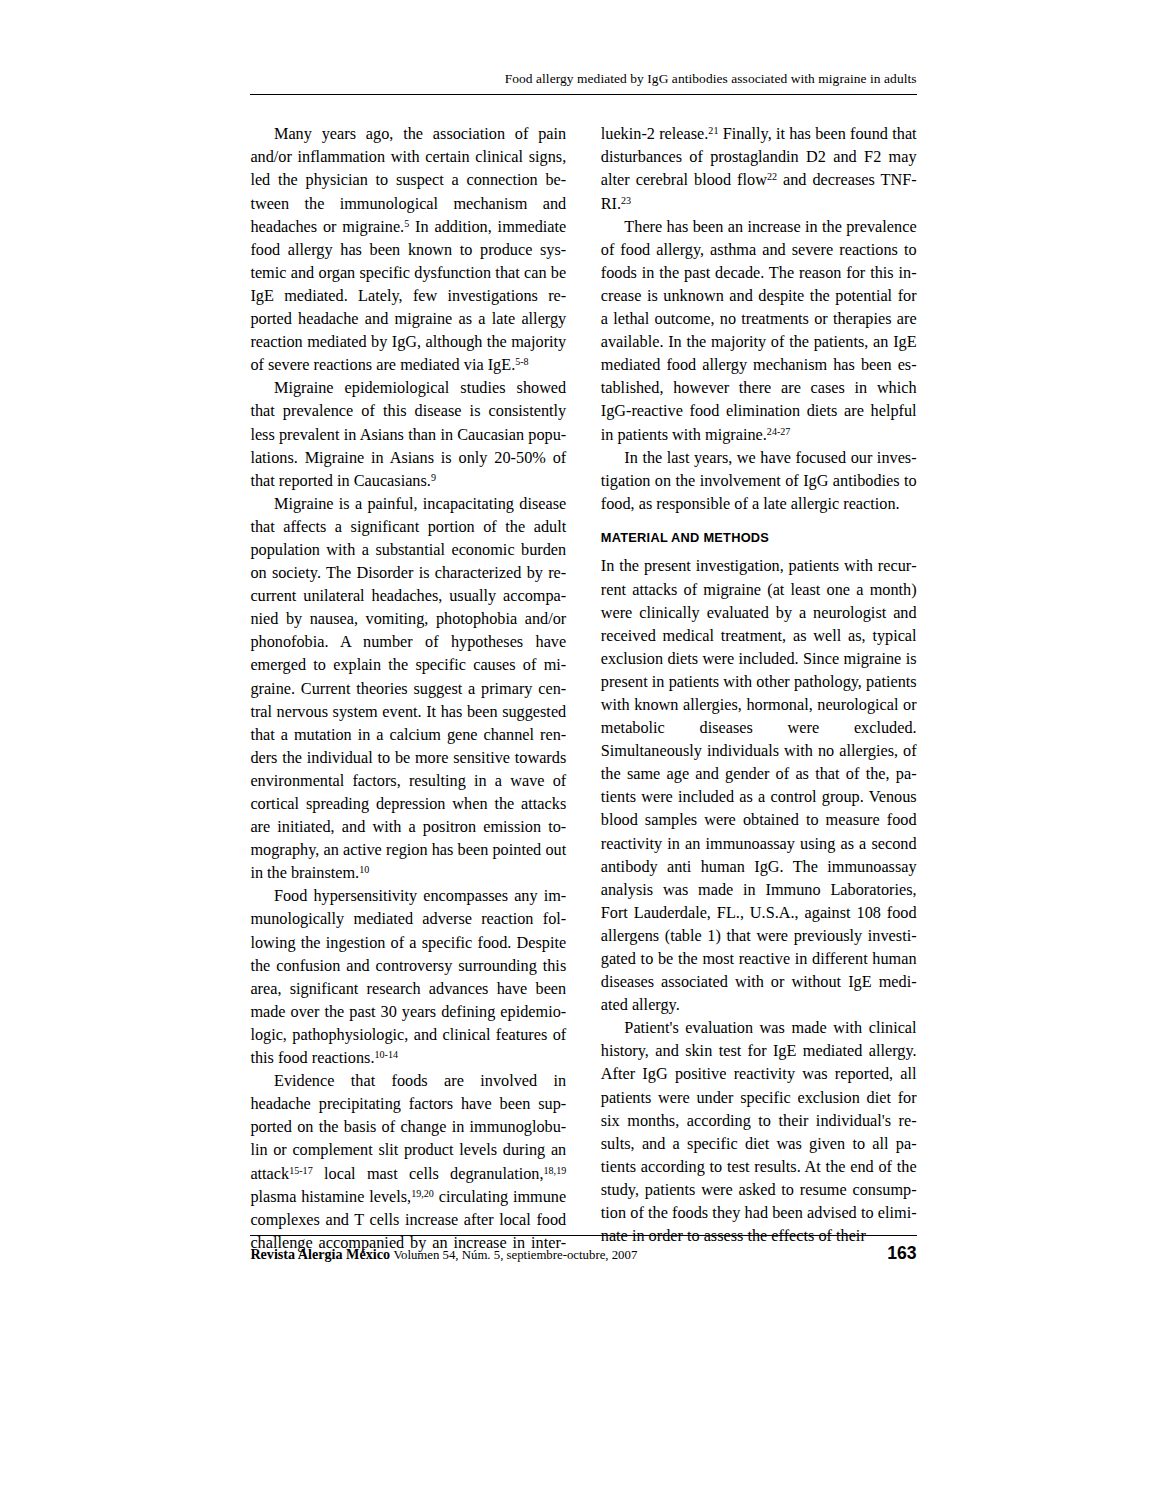Food allergy mediated by IgG antibodies associated with migraine in adults
Many years ago, the association of pain and/or inflammation with certain clinical signs, led the physician to suspect a connection between the immunological mechanism and headaches or migraine.5 In addition, immediate food allergy has been known to produce systemic and organ specific dysfunction that can be IgE mediated. Lately, few investigations reported headache and migraine as a late allergy reaction mediated by IgG, although the majority of severe reactions are mediated via IgE.5-8
Migraine epidemiological studies showed that prevalence of this disease is consistently less prevalent in Asians than in Caucasian populations. Migraine in Asians is only 20-50% of that reported in Caucasians.9
Migraine is a painful, incapacitating disease that affects a significant portion of the adult population with a substantial economic burden on society. The Disorder is characterized by recurrent unilateral headaches, usually accompanied by nausea, vomiting, photophobia and/or phonofobia. A number of hypotheses have emerged to explain the specific causes of migraine. Current theories suggest a primary central nervous system event. It has been suggested that a mutation in a calcium gene channel renders the individual to be more sensitive towards environmental factors, resulting in a wave of cortical spreading depression when the attacks are initiated, and with a positron emission tomography, an active region has been pointed out in the brainstem.10
Food hypersensitivity encompasses any immunologically mediated adverse reaction following the ingestion of a specific food. Despite the confusion and controversy surrounding this area, significant research advances have been made over the past 30 years defining epidemiologic, pathophysiologic, and clinical features of this food reactions.10-14
Evidence that foods are involved in headache precipitating factors have been supported on the basis of change in immunoglobulin or complement slit product levels during an attack15-17 local mast cells degranulation,18,19 plasma histamine levels,19,20 circulating immune complexes and T cells increase after local food challenge accompanied by an increase in interluekin-2 release.21 Finally, it has been found that disturbances of prostaglandin D2 and F2 may alter cerebral blood flow22 and decreases TNF-RI.23
There has been an increase in the prevalence of food allergy, asthma and severe reactions to foods in the past decade. The reason for this increase is unknown and despite the potential for a lethal outcome, no treatments or therapies are available. In the majority of the patients, an IgE mediated food allergy mechanism has been established, however there are cases in which IgG-reactive food elimination diets are helpful in patients with migraine.24-27
In the last years, we have focused our investigation on the involvement of IgG antibodies to food, as responsible of a late allergic reaction.
MATERIAL AND METHODS
In the present investigation, patients with recurrent attacks of migraine (at least one a month) were clinically evaluated by a neurologist and received medical treatment, as well as, typical exclusion diets were included. Since migraine is present in patients with other pathology, patients with known allergies, hormonal, neurological or metabolic diseases were excluded. Simultaneously individuals with no allergies, of the same age and gender of as that of the, patients were included as a control group. Venous blood samples were obtained to measure food reactivity in an immunoassay using as a second antibody anti human IgG. The immunoassay analysis was made in Immuno Laboratories, Fort Lauderdale, FL., U.S.A., against 108 food allergens (table 1) that were previously investigated to be the most reactive in different human diseases associated with or without IgE mediated allergy.
Patient's evaluation was made with clinical history, and skin test for IgE mediated allergy. After IgG positive reactivity was reported, all patients were under specific exclusion diet for six months, according to their individual's results, and a specific diet was given to all patients according to test results. At the end of the study, patients were asked to resume consumption of the foods they had been advised to eliminate in order to assess the effects of their
Revista Alergia México Volumen 54, Núm. 5, septiembre-octubre, 2007
163